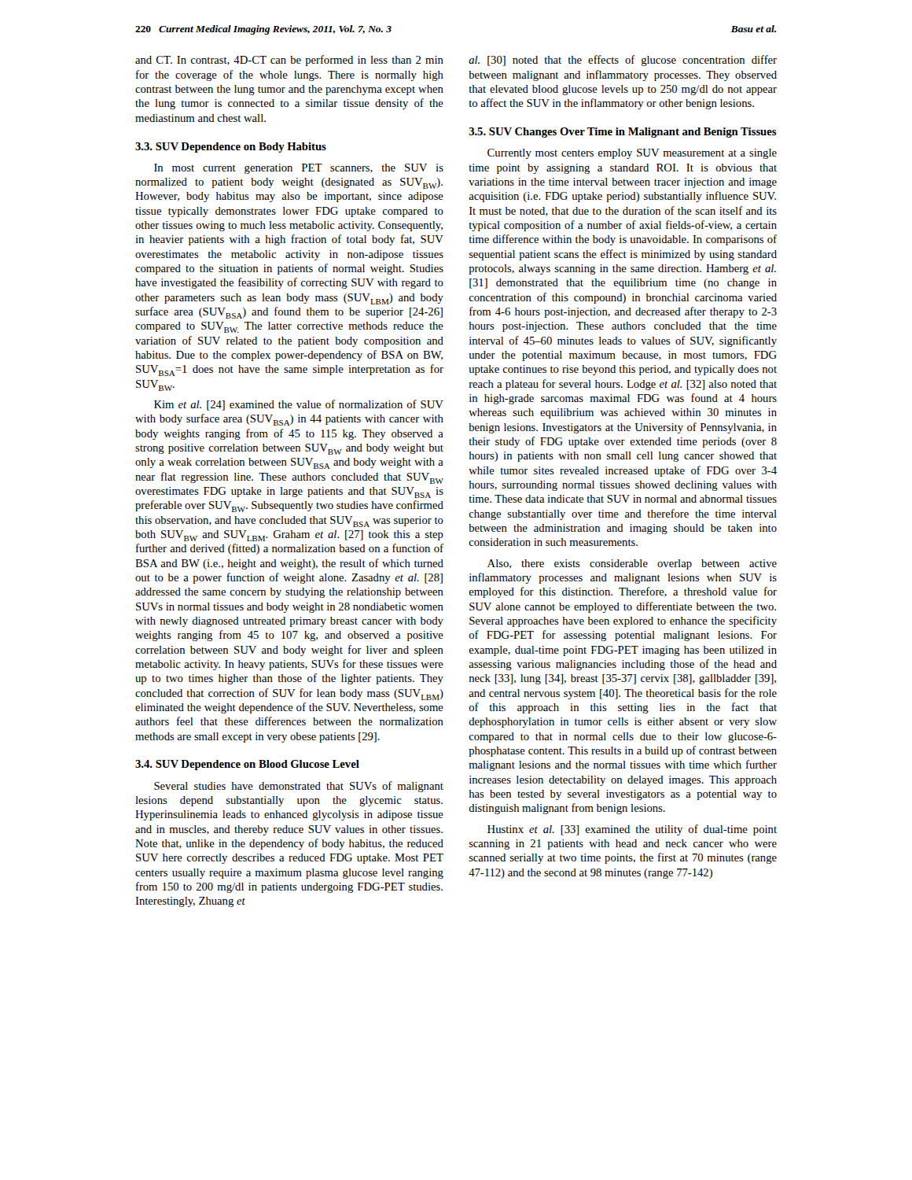220 Current Medical Imaging Reviews, 2011, Vol. 7, No. 3
Basu et al.
and CT. In contrast, 4D-CT can be performed in less than 2 min for the coverage of the whole lungs. There is normally high contrast between the lung tumor and the parenchyma except when the lung tumor is connected to a similar tissue density of the mediastinum and chest wall.
3.3. SUV Dependence on Body Habitus
In most current generation PET scanners, the SUV is normalized to patient body weight (designated as SUVBW). However, body habitus may also be important, since adipose tissue typically demonstrates lower FDG uptake compared to other tissues owing to much less metabolic activity. Consequently, in heavier patients with a high fraction of total body fat, SUV overestimates the metabolic activity in non-adipose tissues compared to the situation in patients of normal weight. Studies have investigated the feasibility of correcting SUV with regard to other parameters such as lean body mass (SUVLBM) and body surface area (SUVBSA) and found them to be superior [24-26] compared to SUVBW. The latter corrective methods reduce the variation of SUV related to the patient body composition and habitus. Due to the complex power-dependency of BSA on BW, SUVBSA=1 does not have the same simple interpretation as for SUVBW.
Kim et al. [24] examined the value of normalization of SUV with body surface area (SUVBSA) in 44 patients with cancer with body weights ranging from of 45 to 115 kg. They observed a strong positive correlation between SUVBW and body weight but only a weak correlation between SUVBSA and body weight with a near flat regression line. These authors concluded that SUVBW overestimates FDG uptake in large patients and that SUVBSA is preferable over SUVBW. Subsequently two studies have confirmed this observation, and have concluded that SUVBSA was superior to both SUVBW and SUVLBM. Graham et al. [27] took this a step further and derived (fitted) a normalization based on a function of BSA and BW (i.e., height and weight), the result of which turned out to be a power function of weight alone. Zasadny et al. [28] addressed the same concern by studying the relationship between SUVs in normal tissues and body weight in 28 nondiabetic women with newly diagnosed untreated primary breast cancer with body weights ranging from 45 to 107 kg, and observed a positive correlation between SUV and body weight for liver and spleen metabolic activity. In heavy patients, SUVs for these tissues were up to two times higher than those of the lighter patients. They concluded that correction of SUV for lean body mass (SUVLBM) eliminated the weight dependence of the SUV. Nevertheless, some authors feel that these differences between the normalization methods are small except in very obese patients [29].
3.4. SUV Dependence on Blood Glucose Level
Several studies have demonstrated that SUVs of malignant lesions depend substantially upon the glycemic status. Hyperinsulinemia leads to enhanced glycolysis in adipose tissue and in muscles, and thereby reduce SUV values in other tissues. Note that, unlike in the dependency of body habitus, the reduced SUV here correctly describes a reduced FDG uptake. Most PET centers usually require a maximum plasma glucose level ranging from 150 to 200 mg/dl in patients undergoing FDG-PET studies. Interestingly, Zhuang et
al. [30] noted that the effects of glucose concentration differ between malignant and inflammatory processes. They observed that elevated blood glucose levels up to 250 mg/dl do not appear to affect the SUV in the inflammatory or other benign lesions.
3.5. SUV Changes Over Time in Malignant and Benign Tissues
Currently most centers employ SUV measurement at a single time point by assigning a standard ROI. It is obvious that variations in the time interval between tracer injection and image acquisition (i.e. FDG uptake period) substantially influence SUV. It must be noted, that due to the duration of the scan itself and its typical composition of a number of axial fields-of-view, a certain time difference within the body is unavoidable. In comparisons of sequential patient scans the effect is minimized by using standard protocols, always scanning in the same direction. Hamberg et al. [31] demonstrated that the equilibrium time (no change in concentration of this compound) in bronchial carcinoma varied from 4-6 hours post-injection, and decreased after therapy to 2-3 hours post-injection. These authors concluded that the time interval of 45–60 minutes leads to values of SUV, significantly under the potential maximum because, in most tumors, FDG uptake continues to rise beyond this period, and typically does not reach a plateau for several hours. Lodge et al. [32] also noted that in high-grade sarcomas maximal FDG was found at 4 hours whereas such equilibrium was achieved within 30 minutes in benign lesions. Investigators at the University of Pennsylvania, in their study of FDG uptake over extended time periods (over 8 hours) in patients with non small cell lung cancer showed that while tumor sites revealed increased uptake of FDG over 3-4 hours, surrounding normal tissues showed declining values with time. These data indicate that SUV in normal and abnormal tissues change substantially over time and therefore the time interval between the administration and imaging should be taken into consideration in such measurements.
Also, there exists considerable overlap between active inflammatory processes and malignant lesions when SUV is employed for this distinction. Therefore, a threshold value for SUV alone cannot be employed to differentiate between the two. Several approaches have been explored to enhance the specificity of FDG-PET for assessing potential malignant lesions. For example, dual-time point FDG-PET imaging has been utilized in assessing various malignancies including those of the head and neck [33], lung [34], breast [35-37] cervix [38], gallbladder [39], and central nervous system [40]. The theoretical basis for the role of this approach in this setting lies in the fact that dephosphorylation in tumor cells is either absent or very slow compared to that in normal cells due to their low glucose-6-phosphatase content. This results in a build up of contrast between malignant lesions and the normal tissues with time which further increases lesion detectability on delayed images. This approach has been tested by several investigators as a potential way to distinguish malignant from benign lesions.
Hustinx et al. [33] examined the utility of dual-time point scanning in 21 patients with head and neck cancer who were scanned serially at two time points, the first at 70 minutes (range 47-112) and the second at 98 minutes (range 77-142)